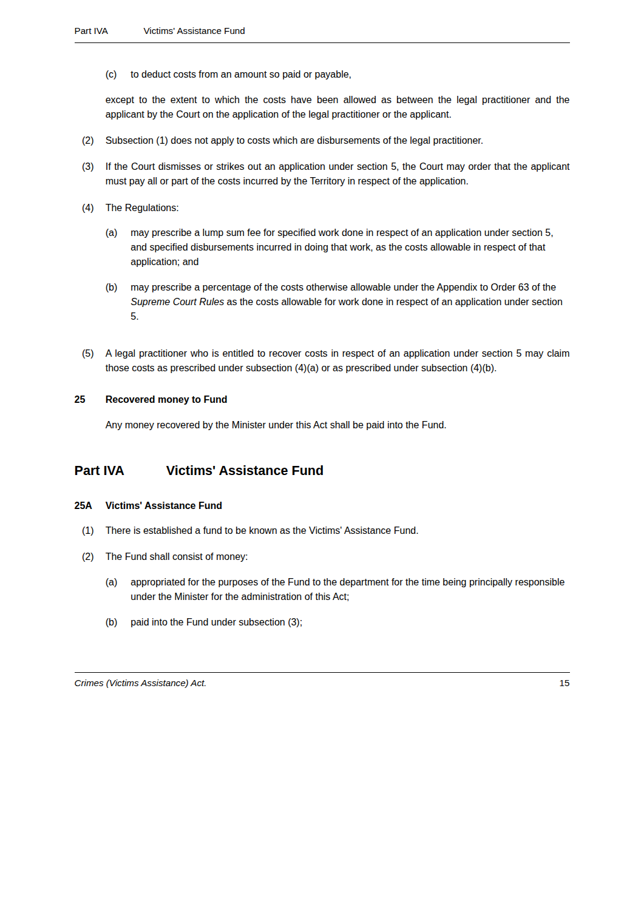Part IVA Victims' Assistance Fund
(c) to deduct costs from an amount so paid or payable,
except to the extent to which the costs have been allowed as between the legal practitioner and the applicant by the Court on the application of the legal practitioner or the applicant.
(2)
Subsection (1) does not apply to costs which are disbursements of the legal practitioner.
(3)
If the Court dismisses or strikes out an application under section 5, the Court may order that the applicant must pay all or part of the costs incurred by the Territory in respect of the application.
(4)
The Regulations:
(a) may prescribe a lump sum fee for specified work done in respect of an application under section 5, and specified disbursements incurred in doing that work, as the costs allowable in respect of that application; and
(b) may prescribe a percentage of the costs otherwise allowable under the Appendix to Order 63 of the Supreme Court Rules as the costs allowable for work done in respect of an application under section 5.
(5)
A legal practitioner who is entitled to recover costs in respect of an application under section 5 may claim those costs as prescribed under subsection (4)(a) or as prescribed under subsection (4)(b).
25 Recovered money to Fund
Any money recovered by the Minister under this Act shall be paid into the Fund.
Part IVA Victims' Assistance Fund
25A Victims' Assistance Fund
(1)
There is established a fund to be known as the Victims' Assistance Fund.
(2)
The Fund shall consist of money:
(a) appropriated for the purposes of the Fund to the department for the time being principally responsible under the Minister for the administration of this Act;
(b) paid into the Fund under subsection (3);
Crimes (Victims Assistance) Act. 15